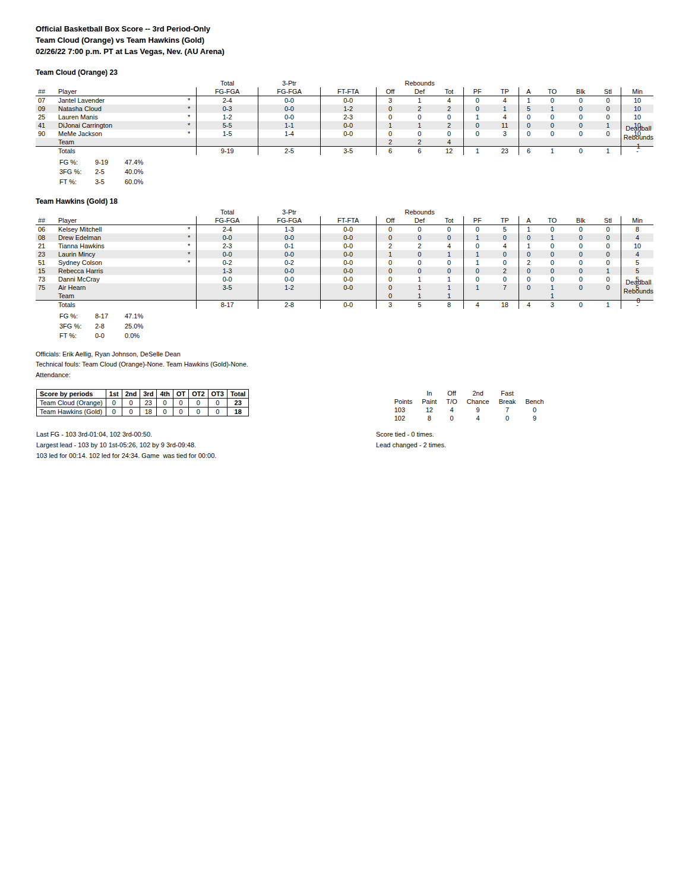Official Basketball Box Score -- 3rd Period-Only
Team Cloud (Orange) vs Team Hawkins (Gold)
02/26/22 7:00 p.m. PT at Las Vegas, Nev. (AU Arena)
Team Cloud (Orange) 23
| | | | Total | 3-Ptr | | Rebounds | | | | | | | |
| --- | --- | --- | --- | --- | --- | --- | --- | --- | --- | --- | --- | --- | --- |
| ## | Player | | FG-FGA | FG-FGA | FT-FTA | Off | Def | Tot | PF | TP | A | TO | Blk | Stl | Min |
| 07 | Jantel Lavender | * | 2-4 | 0-0 | 0-0 | 3 | 1 | 4 | 0 | 4 | 1 | 0 | 0 | 0 | 10 |
| 09 | Natasha Cloud | * | 0-3 | 0-0 | 1-2 | 0 | 2 | 2 | 0 | 1 | 5 | 1 | 0 | 0 | 10 |
| 25 | Lauren Manis | * | 1-2 | 0-0 | 2-3 | 0 | 0 | 0 | 1 | 4 | 0 | 0 | 0 | 0 | 10 |
| 41 | DiJonai Carrington | * | 5-5 | 1-1 | 0-0 | 1 | 1 | 2 | 0 | 11 | 0 | 0 | 0 | 1 | 10 |
| 90 | MeMe Jackson | * | 1-5 | 1-4 | 0-0 | 0 | 0 | 0 | 0 | 3 | 0 | 0 | 0 | 0 | 10 |
| | Team | | | | | 2 | 2 | 4 | | | | | | | |
| | Totals | | 9-19 | 2-5 | 3-5 | 6 | 6 | 12 | 1 | 23 | 6 | 1 | 0 | 1 | - |
Deadball
Rebounds
1
FG %: 9-1947.4%
3FG %: 2-540.0%
FT %: 3-560.0%
Team Hawkins (Gold) 18
| | | | Total | 3-Ptr | | Rebounds | | | | | | | |
| --- | --- | --- | --- | --- | --- | --- | --- | --- | --- | --- | --- | --- | --- |
| ## | Player | | FG-FGA | FG-FGA | FT-FTA | Off | Def | Tot | PF | TP | A | TO | Blk | Stl | Min |
| 06 | Kelsey Mitchell | * | 2-4 | 1-3 | 0-0 | 0 | 0 | 0 | 0 | 5 | 1 | 0 | 0 | 0 | 8 |
| 08 | Drew Edelman | * | 0-0 | 0-0 | 0-0 | 0 | 0 | 0 | 1 | 0 | 0 | 1 | 0 | 0 | 4 |
| 21 | Tianna Hawkins | * | 2-3 | 0-1 | 0-0 | 2 | 2 | 4 | 0 | 4 | 1 | 0 | 0 | 0 | 10 |
| 23 | Laurin Mincy | * | 0-0 | 0-0 | 0-0 | 1 | 0 | 1 | 1 | 0 | 0 | 0 | 0 | 0 | 4 |
| 51 | Sydney Colson | * | 0-2 | 0-2 | 0-0 | 0 | 0 | 0 | 1 | 0 | 2 | 0 | 0 | 0 | 5 |
| 15 | Rebecca Harris | | 1-3 | 0-0 | 0-0 | 0 | 0 | 0 | 0 | 2 | 0 | 0 | 0 | 1 | 5 |
| 73 | Danni McCray | | 0-0 | 0-0 | 0-0 | 0 | 1 | 1 | 0 | 0 | 0 | 0 | 0 | 0 | 5 |
| 75 | Air Hearn | | 3-5 | 1-2 | 0-0 | 0 | 1 | 1 | 1 | 7 | 0 | 1 | 0 | 0 | 5 |
| | Team | | | | | 0 | 1 | 1 | | | | 1 | | | |
| | Totals | | 8-17 | 2-8 | 0-0 | 3 | 5 | 8 | 4 | 18 | 4 | 3 | 0 | 1 | - |
Deadball
Rebounds
0
FG %: 8-1747.1%
3FG %: 2-825.0%
FT %: 0-00.0%
Officials: Erik Aellig, Ryan Johnson, DeSelle Dean
Technical fouls: Team Cloud (Orange)-None. Team Hawkins (Gold)-None.
Attendance:
| / Score by periods / 1st / 2nd / 3rd / 4th / OT / OT2 / OT3 / Total / / --- / --- / --- / --- / --- / --- / --- / --- / --- / / Team Cloud (Orange) / 0 / 0 / 23 / 0 / 0 / 0 / 0 / 23 / / Team Hawkins (Gold) / 0 / 0 / 18 / 0 / 0 / 0 / 0 / 18 / | / / In / Off / 2nd / Fast / / / --- / --- / --- / --- / --- / --- / / Points / Paint / T/O / Chance / Break / Bench / / 103 / 12 / 4 / 9 / 7 / 0 / / 102 / 8 / 0 / 4 / 0 / 9 / |
| Last FG - 103 3rd-01:04, 102 3rd-00:50. Largest lead - 103 by 10 1st-05:26, 102 by 9 3rd-09:48. 103 led for 00:14. 102 led for 24:34. Game was tied for 00:00. | Score tied - 0 times. Lead changed - 2 times. |